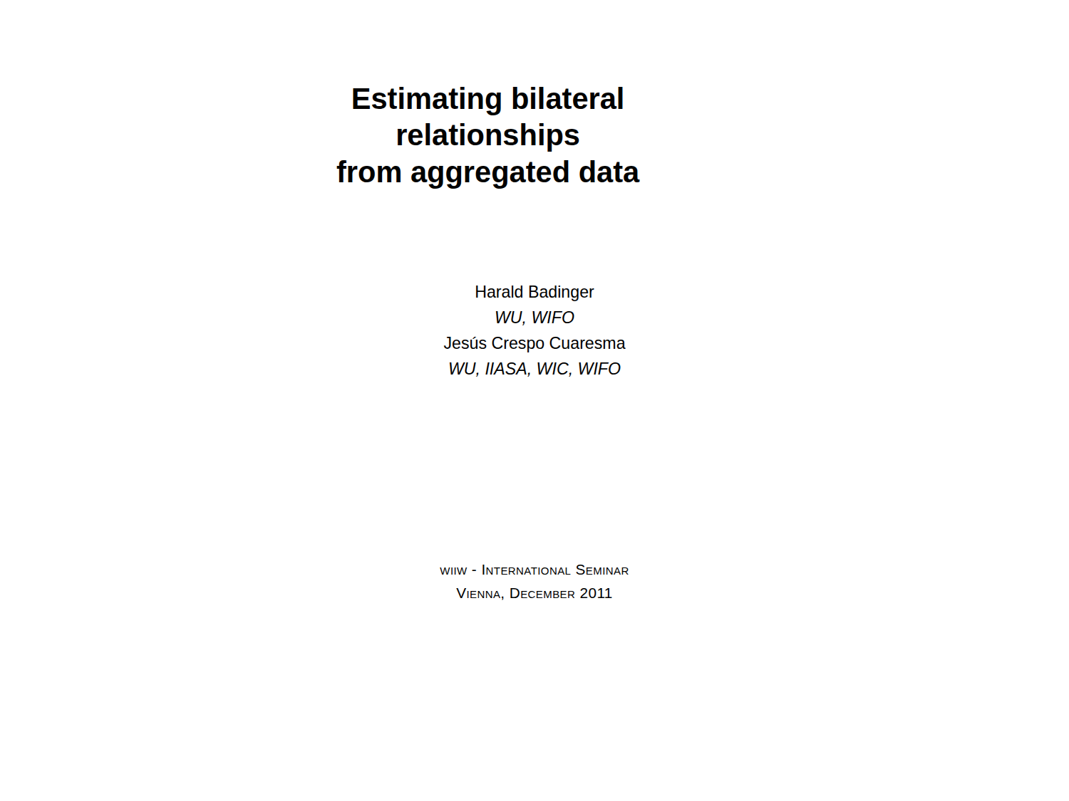Estimating bilateral relationships
from aggregated data
Harald Badinger
WU, WIFO
Jesús Crespo Cuaresma
WU, IIASA, WIC, WIFO
wiiw - International Seminar
Vienna, December 2011